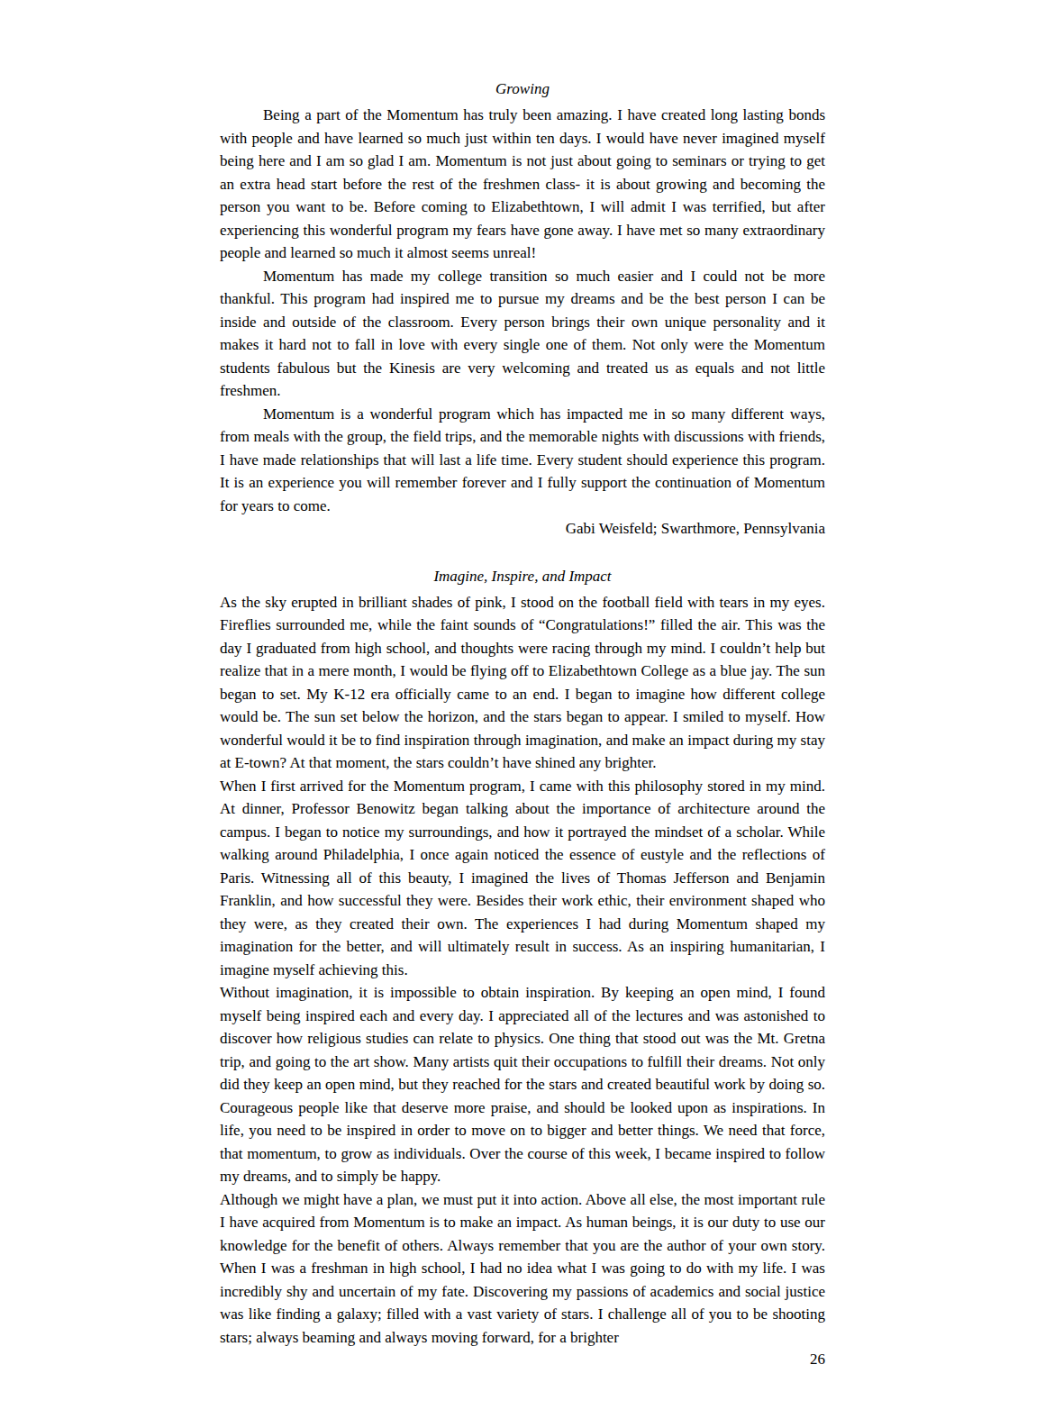Growing
Being a part of the Momentum has truly been amazing. I have created long lasting bonds with people and have learned so much just within ten days. I would have never imagined myself being here and I am so glad I am. Momentum is not just about going to seminars or trying to get an extra head start before the rest of the freshmen class- it is about growing and becoming the person you want to be. Before coming to Elizabethtown, I will admit I was terrified, but after experiencing this wonderful program my fears have gone away. I have met so many extraordinary people and learned so much it almost seems unreal!
Momentum has made my college transition so much easier and I could not be more thankful. This program had inspired me to pursue my dreams and be the best person I can be inside and outside of the classroom. Every person brings their own unique personality and it makes it hard not to fall in love with every single one of them. Not only were the Momentum students fabulous but the Kinesis are very welcoming and treated us as equals and not little freshmen.
Momentum is a wonderful program which has impacted me in so many different ways, from meals with the group, the field trips, and the memorable nights with discussions with friends, I have made relationships that will last a life time. Every student should experience this program. It is an experience you will remember forever and I fully support the continuation of Momentum for years to come.
Gabi Weisfeld; Swarthmore, Pennsylvania
Imagine, Inspire, and Impact
As the sky erupted in brilliant shades of pink, I stood on the football field with tears in my eyes. Fireflies surrounded me, while the faint sounds of “Congratulations!” filled the air. This was the day I graduated from high school, and thoughts were racing through my mind. I couldn’t help but realize that in a mere month, I would be flying off to Elizabethtown College as a blue jay. The sun began to set. My K-12 era officially came to an end. I began to imagine how different college would be. The sun set below the horizon, and the stars began to appear. I smiled to myself. How wonderful would it be to find inspiration through imagination, and make an impact during my stay at E-town? At that moment, the stars couldn’t have shined any brighter.
When I first arrived for the Momentum program, I came with this philosophy stored in my mind. At dinner, Professor Benowitz began talking about the importance of architecture around the campus. I began to notice my surroundings, and how it portrayed the mindset of a scholar. While walking around Philadelphia, I once again noticed the essence of eustyle and the reflections of Paris. Witnessing all of this beauty, I imagined the lives of Thomas Jefferson and Benjamin Franklin, and how successful they were. Besides their work ethic, their environment shaped who they were, as they created their own. The experiences I had during Momentum shaped my imagination for the better, and will ultimately result in success. As an inspiring humanitarian, I imagine myself achieving this.
Without imagination, it is impossible to obtain inspiration. By keeping an open mind, I found myself being inspired each and every day. I appreciated all of the lectures and was astonished to discover how religious studies can relate to physics. One thing that stood out was the Mt. Gretna trip, and going to the art show. Many artists quit their occupations to fulfill their dreams. Not only did they keep an open mind, but they reached for the stars and created beautiful work by doing so. Courageous people like that deserve more praise, and should be looked upon as inspirations. In life, you need to be inspired in order to move on to bigger and better things. We need that force, that momentum, to grow as individuals. Over the course of this week, I became inspired to follow my dreams, and to simply be happy.
Although we might have a plan, we must put it into action. Above all else, the most important rule I have acquired from Momentum is to make an impact. As human beings, it is our duty to use our knowledge for the benefit of others. Always remember that you are the author of your own story. When I was a freshman in high school, I had no idea what I was going to do with my life. I was incredibly shy and uncertain of my fate. Discovering my passions of academics and social justice was like finding a galaxy; filled with a vast variety of stars. I challenge all of you to be shooting stars; always beaming and always moving forward, for a brighter
26